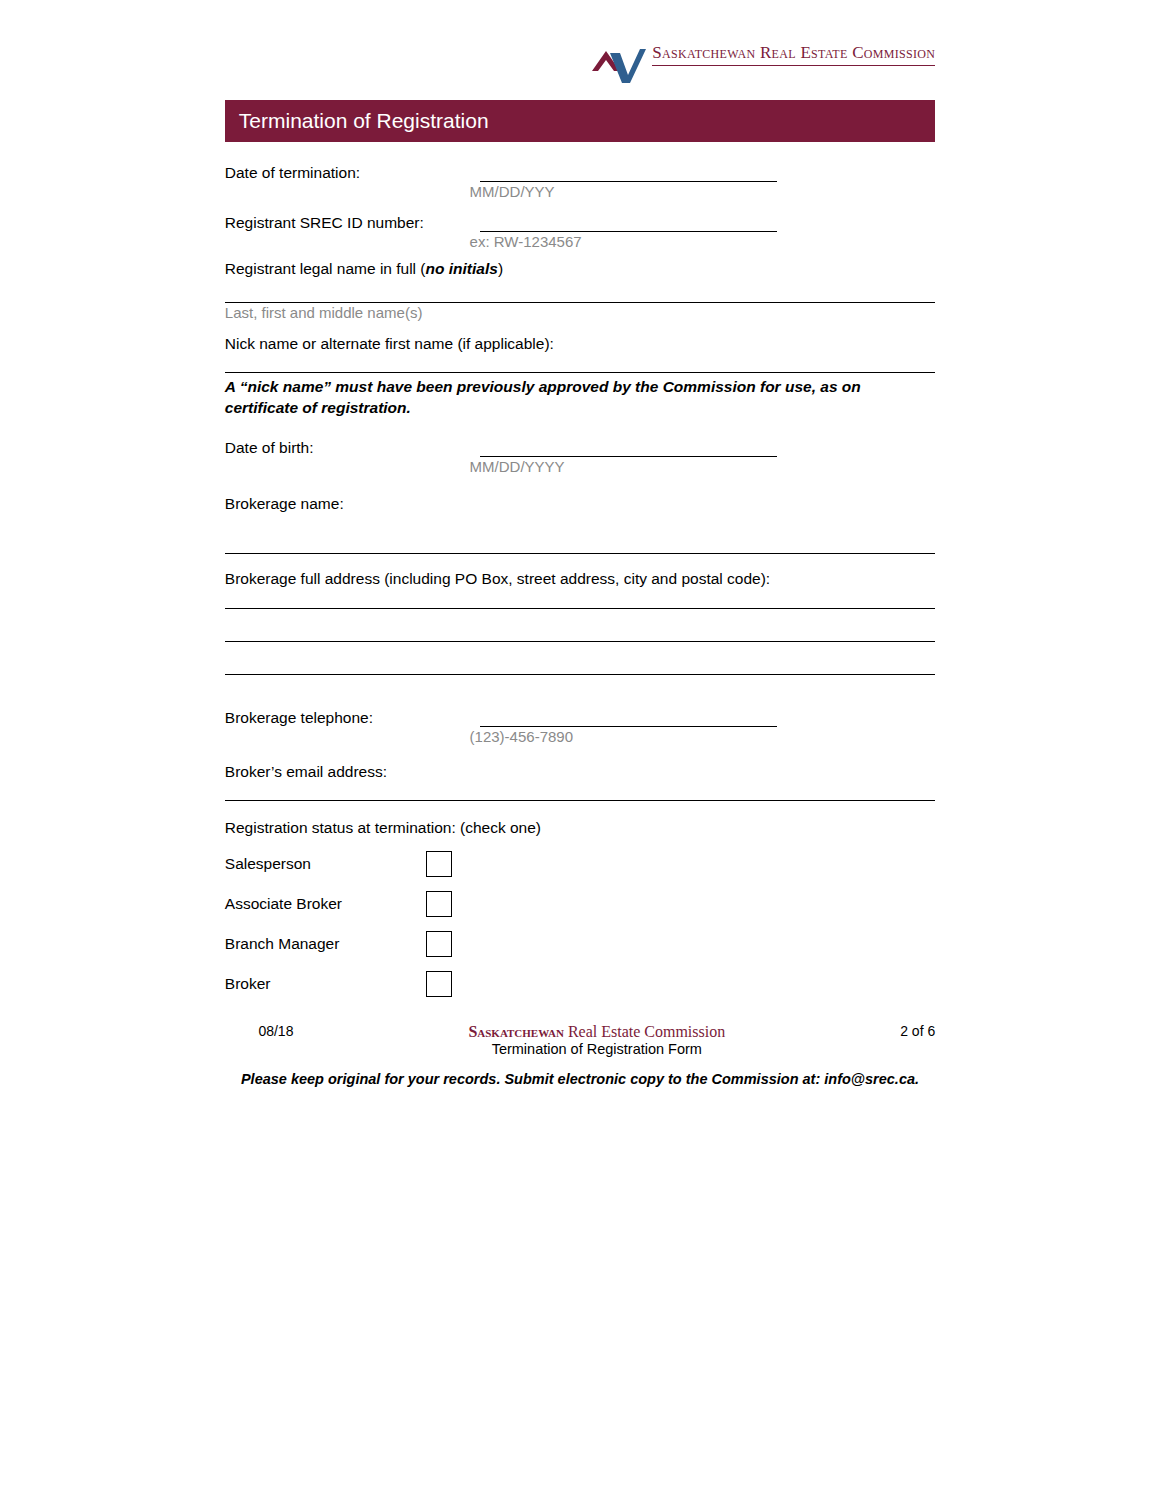Saskatchewan Real Estate Commission
Termination of Registration
Date of termination:
MM/DD/YYY
Registrant SREC ID number:
ex: RW-1234567
Registrant legal name in full (no initials)
Last, first and middle name(s)
Nick name or alternate first name (if applicable):
A “nick name” must have been previously approved by the Commission for use, as on certificate of registration.
Date of birth:
MM/DD/YYYY
Brokerage name:
Brokerage full address (including PO Box, street address, city and postal code):
Brokerage telephone:
(123)-456-7890
Broker’s email address:
Registration status at termination: (check one)
Salesperson
Associate Broker
Branch Manager
Broker
08/18
Saskatchewan Real Estate Commission
Termination of Registration Form
2 of 6
Please keep original for your records. Submit electronic copy to the Commission at: info@srec.ca.